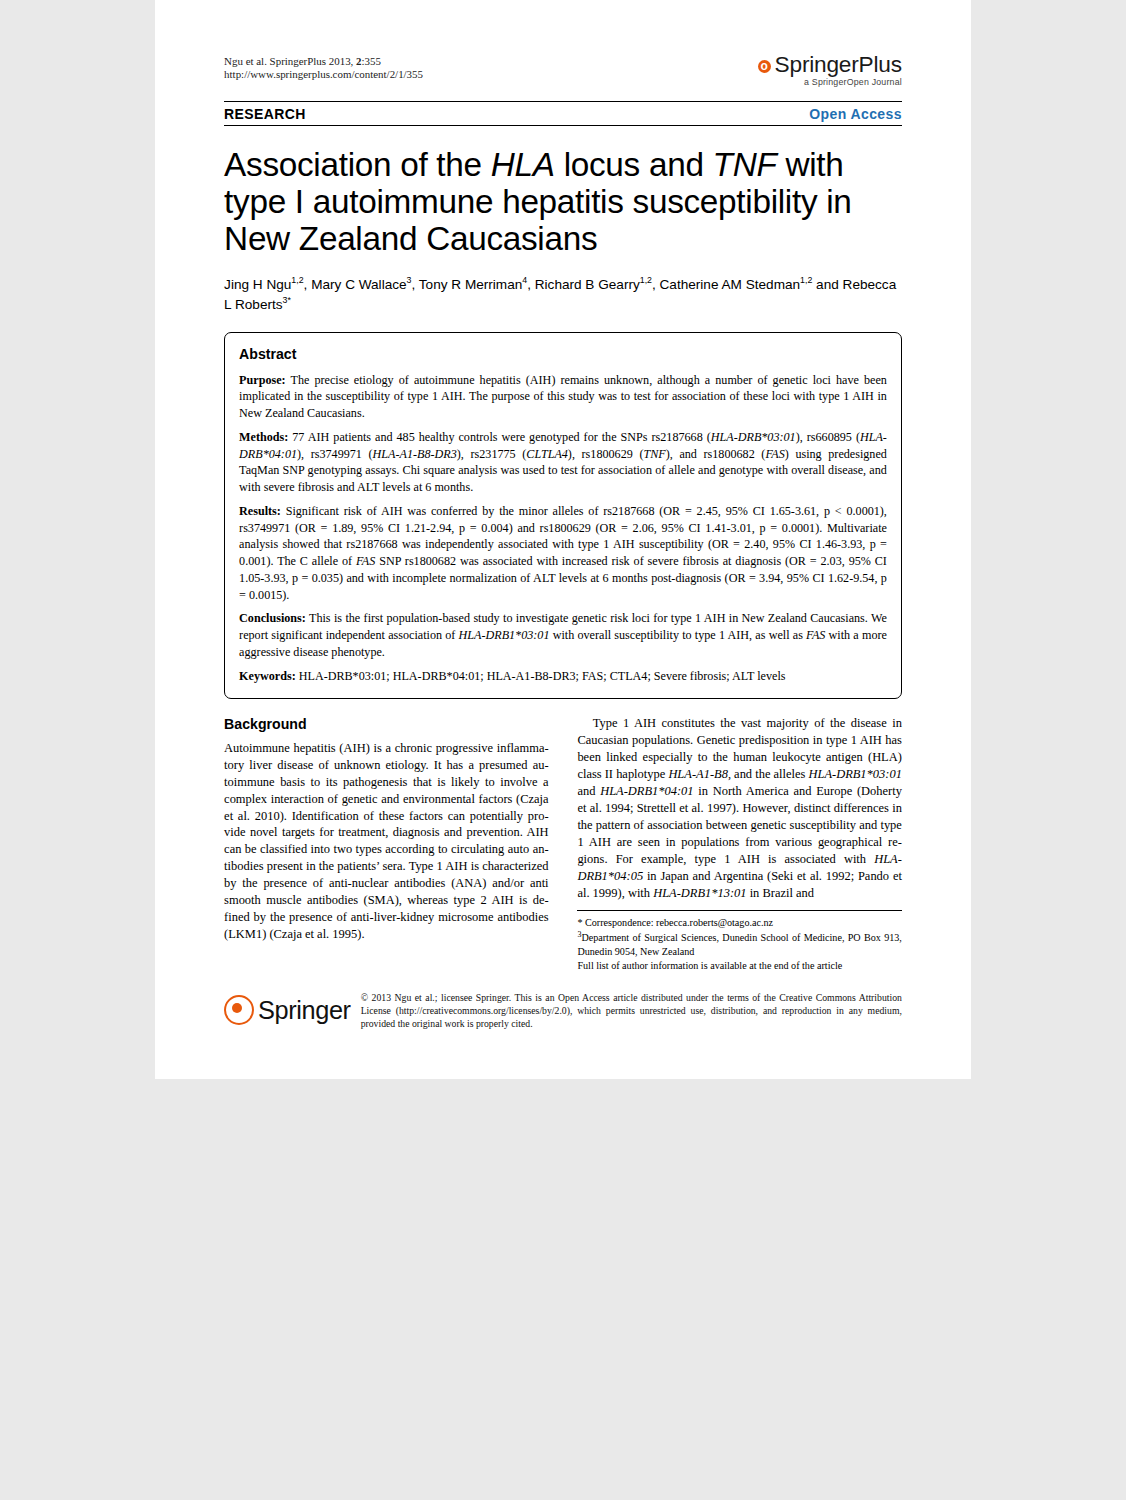Ngu et al. SpringerPlus 2013, 2:355
http://www.springerplus.com/content/2/1/355
o SpringerPlus
a SpringerOpen Journal
RESEARCH
Open Access
Association of the HLA locus and TNF with type I autoimmune hepatitis susceptibility in New Zealand Caucasians
Jing H Ngu1,2, Mary C Wallace3, Tony R Merriman4, Richard B Gearry1,2, Catherine AM Stedman1,2 and Rebecca L Roberts3*
Abstract
Purpose: The precise etiology of autoimmune hepatitis (AIH) remains unknown, although a number of genetic loci have been implicated in the susceptibility of type 1 AIH. The purpose of this study was to test for association of these loci with type 1 AIH in New Zealand Caucasians.
Methods: 77 AIH patients and 485 healthy controls were genotyped for the SNPs rs2187668 (HLA-DRB*03:01), rs660895 (HLA-DRB*04:01), rs3749971 (HLA-A1-B8-DR3), rs231775 (CLTLA4), rs1800629 (TNF), and rs1800682 (FAS) using predesigned TaqMan SNP genotyping assays. Chi square analysis was used to test for association of allele and genotype with overall disease, and with severe fibrosis and ALT levels at 6 months.
Results: Significant risk of AIH was conferred by the minor alleles of rs2187668 (OR = 2.45, 95% CI 1.65-3.61, p < 0.0001), rs3749971 (OR = 1.89, 95% CI 1.21-2.94, p = 0.004) and rs1800629 (OR = 2.06, 95% CI 1.41-3.01, p = 0.0001). Multivariate analysis showed that rs2187668 was independently associated with type 1 AIH susceptibility (OR = 2.40, 95% CI 1.46-3.93, p = 0.001). The C allele of FAS SNP rs1800682 was associated with increased risk of severe fibrosis at diagnosis (OR = 2.03, 95% CI 1.05-3.93, p = 0.035) and with incomplete normalization of ALT levels at 6 months post-diagnosis (OR = 3.94, 95% CI 1.62-9.54, p = 0.0015).
Conclusions: This is the first population-based study to investigate genetic risk loci for type 1 AIH in New Zealand Caucasians. We report significant independent association of HLA-DRB1*03:01 with overall susceptibility to type 1 AIH, as well as FAS with a more aggressive disease phenotype.
Keywords: HLA-DRB*03:01; HLA-DRB*04:01; HLA-A1-B8-DR3; FAS; CTLA4; Severe fibrosis; ALT levels
Background
Autoimmune hepatitis (AIH) is a chronic progressive inflammatory liver disease of unknown etiology. It has a presumed autoimmune basis to its pathogenesis that is likely to involve a complex interaction of genetic and environmental factors (Czaja et al. 2010). Identification of these factors can potentially provide novel targets for treatment, diagnosis and prevention. AIH can be classified into two types according to circulating auto antibodies present in the patients’ sera. Type 1 AIH is characterized by the presence of anti-nuclear antibodies (ANA) and/or anti smooth muscle antibodies (SMA), whereas type 2 AIH is defined by the presence of anti-liver-kidney microsome antibodies (LKM1) (Czaja et al. 1995).
Type 1 AIH constitutes the vast majority of the disease in Caucasian populations. Genetic predisposition in type 1 AIH has been linked especially to the human leukocyte antigen (HLA) class II haplotype HLA-A1-B8, and the alleles HLA-DRB1*03:01 and HLA-DRB1*04:01 in North America and Europe (Doherty et al. 1994; Strettell et al. 1997). However, distinct differences in the pattern of association between genetic susceptibility and type 1 AIH are seen in populations from various geographical regions. For example, type 1 AIH is associated with HLA-DRB1*04:05 in Japan and Argentina (Seki et al. 1992; Pando et al. 1999), with HLA-DRB1*13:01 in Brazil and
* Correspondence: rebecca.roberts@otago.ac.nz
3Department of Surgical Sciences, Dunedin School of Medicine, PO Box 913, Dunedin 9054, New Zealand
Full list of author information is available at the end of the article
Springer
© 2013 Ngu et al.; licensee Springer. This is an Open Access article distributed under the terms of the Creative Commons Attribution License (http://creativecommons.org/licenses/by/2.0), which permits unrestricted use, distribution, and reproduction in any medium, provided the original work is properly cited.